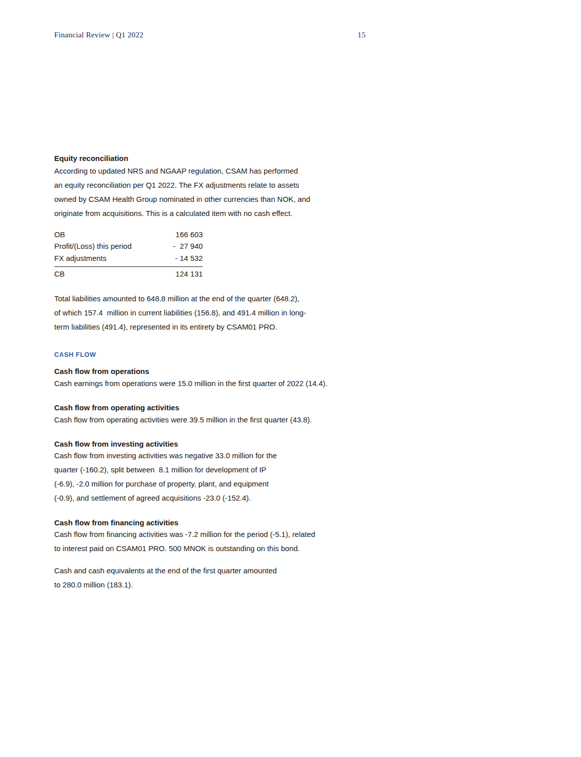Financial Review | Q1 2022
15
Equity reconciliation
According to updated NRS and NGAAP regulation, CSAM has performed
an equity reconciliation per Q1 2022. The FX adjustments relate to assets
owned by CSAM Health Group nominated in other currencies than NOK, and
originate from acquisitions. This is a calculated item with no cash effect.
| OB | 166 603 |
| Profit/(Loss) this period | - 27 940 |
| FX adjustments | - 14 532 |
| CB | 124 131 |
Total liabilities amounted to 648.8 million at the end of the quarter (648.2),
of which 157.4 million in current liabilities (156.8), and 491.4 million in long-
term liabilities (491.4), represented in its entirety by CSAM01 PRO.
Cash flow
Cash flow from operations
Cash earnings from operations were 15.0 million in the first quarter of 2022 (14.4).
Cash flow from operating activities
Cash flow from operating activities were 39.5 million in the first quarter (43.8).
Cash flow from investing activities
Cash flow from investing activities was negative 33.0 million for the
quarter (-160.2), split between 8.1 million for development of IP
(-6.9), -2.0 million for purchase of property, plant, and equipment
(-0.9), and settlement of agreed acquisitions -23.0 (-152.4).
Cash flow from financing activities
Cash flow from financing activities was -7.2 million for the period (-5.1), related
to interest paid on CSAM01 PRO. 500 MNOK is outstanding on this bond.
Cash and cash equivalents at the end of the first quarter amounted
to 280.0 million (183.1).